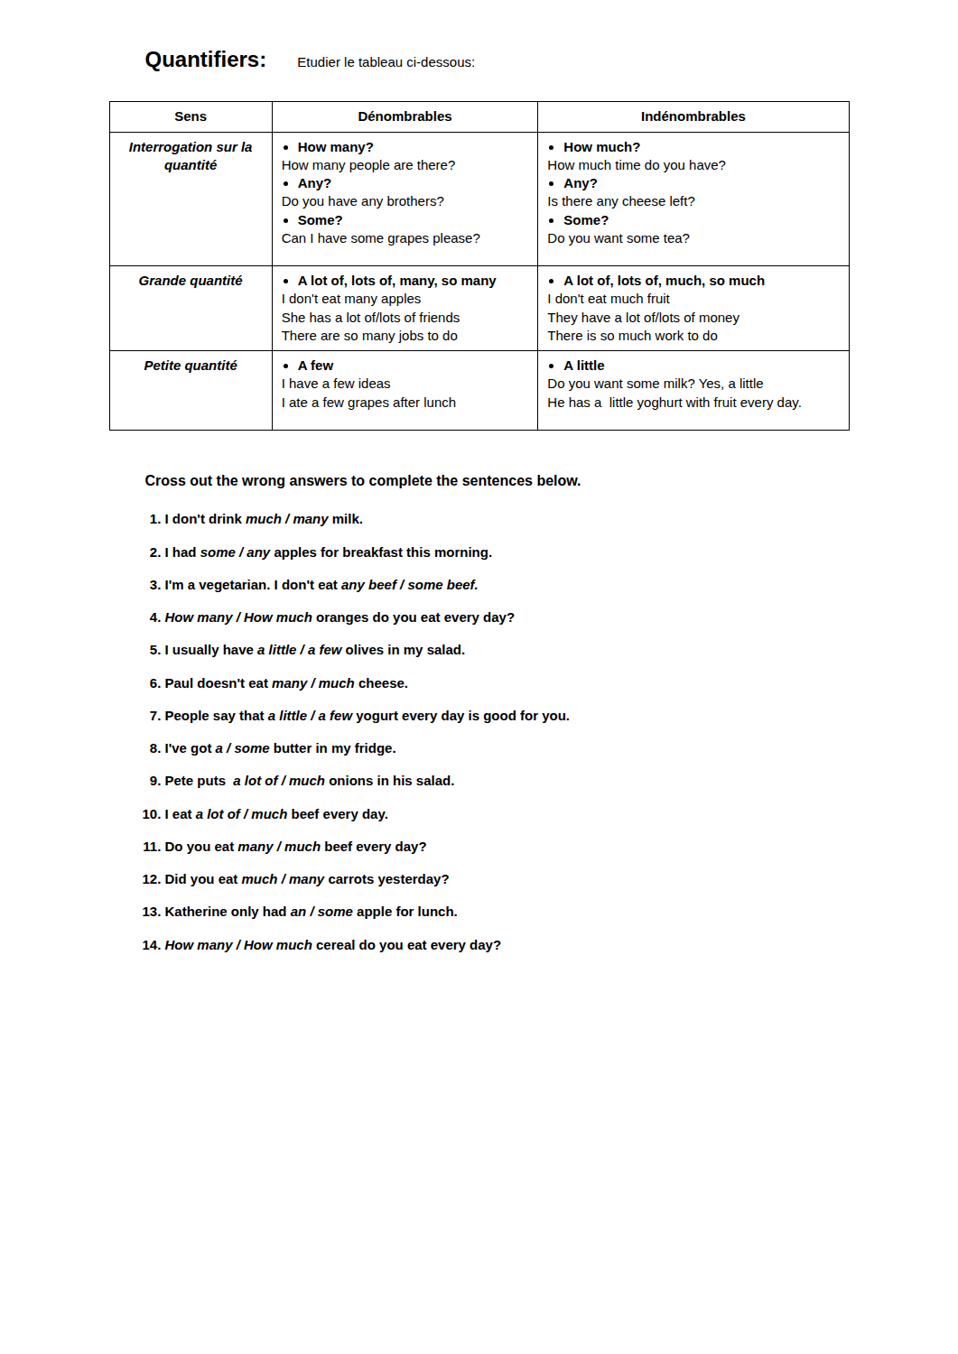Quantifiers:
Etudier le tableau ci-dessous:
| Sens | Dénombrables | Indénombrables |
| --- | --- | --- |
| Interrogation sur la quantité | How many? How many people are there? Any? Do you have any brothers? Some? Can I have some grapes please? | How much? How much time do you have? Any? Is there any cheese left? Some? Do you want some tea? |
| Grande quantité | A lot of, lots of, many, so many I don't eat many apples She has a lot of/lots of friends There are so many jobs to do | A lot of, lots of, much, so much I don't eat much fruit They have a lot of/lots of money There is so much work to do |
| Petite quantité | A few I have a few ideas I ate a few grapes after lunch | A little Do you want some milk? Yes, a little He has a little yoghurt with fruit every day. |
Cross out the wrong answers to complete the sentences below.
I don't drink much / many milk.
I had some / any apples for breakfast this morning.
I'm a vegetarian. I don't eat any beef / some beef.
How many / How much oranges do you eat every day?
I usually have a little / a few olives in my salad.
Paul doesn't eat many / much cheese.
People say that a little / a few yogurt every day is good for you.
I've got a / some butter in my fridge.
Pete puts a lot of / much onions in his salad.
I eat a lot of / much beef every day.
Do you eat many / much beef every day?
Did you eat much / many carrots yesterday?
Katherine only had an / some apple for lunch.
How many / How much cereal do you eat every day?